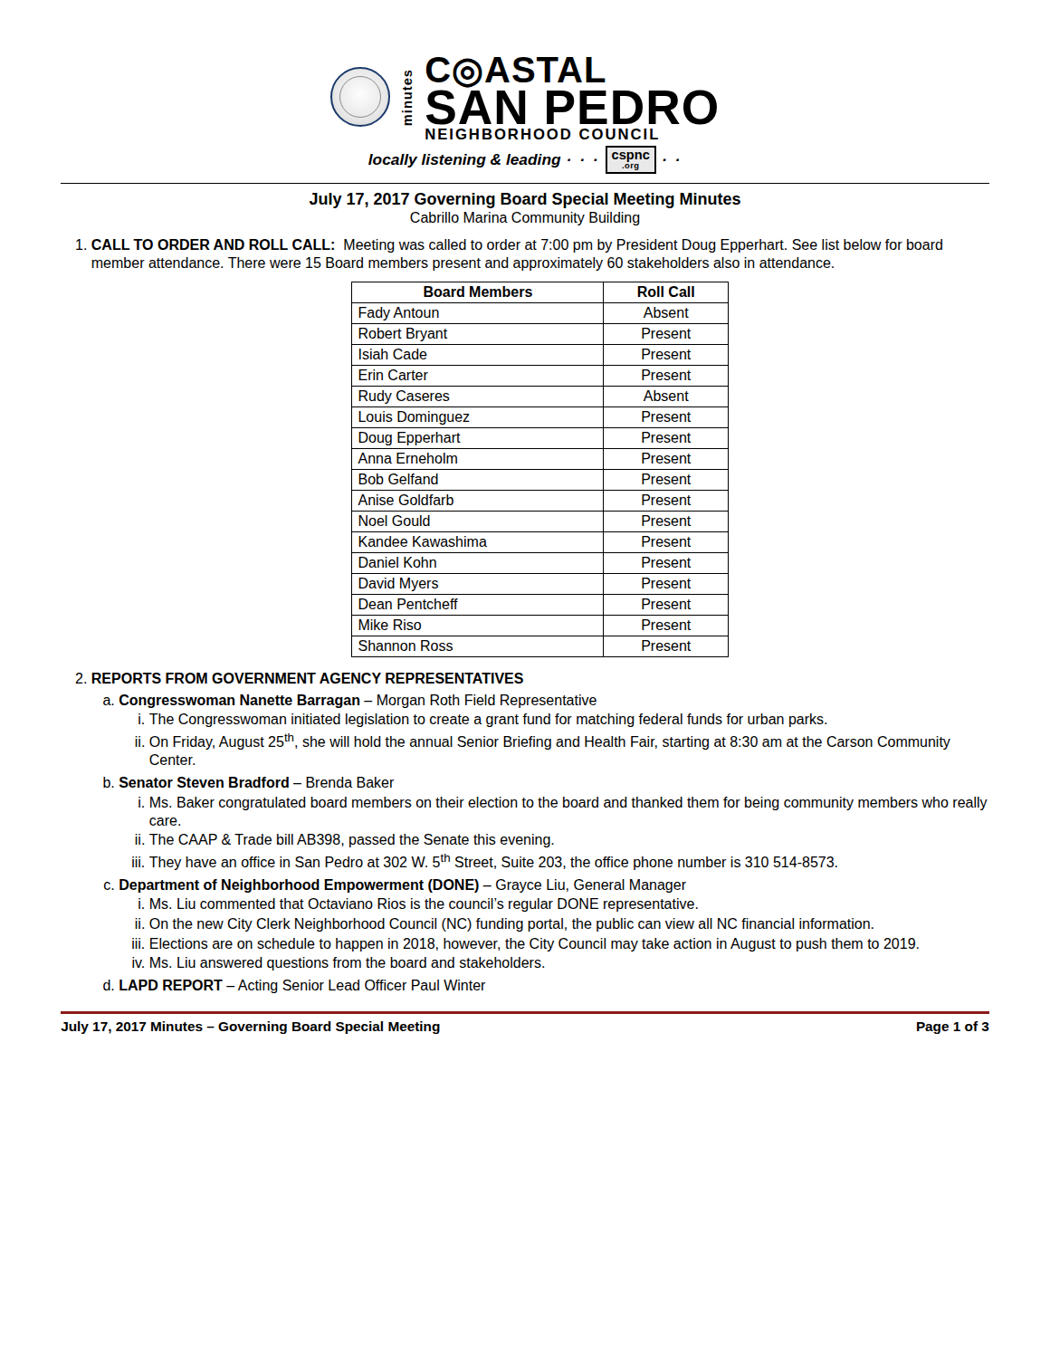minutes
C◎ASTAL
SAN PEDRO
NEIGHBORHOOD COUNCIL
locally listening & leading · · · cspnc.org · ·
July 17, 2017 Governing Board Special Meeting Minutes
Cabrillo Marina Community Building
CALL TO ORDER AND ROLL CALL: Meeting was called to order at 7:00 pm by President Doug Epperhart. See list below for board member attendance. There were 15 Board members present and approximately 60 stakeholders also in attendance.
| Board Members | Roll Call |
| --- | --- |
| Fady Antoun | Absent |
| Robert Bryant | Present |
| Isiah Cade | Present |
| Erin Carter | Present |
| Rudy Caseres | Absent |
| Louis Dominguez | Present |
| Doug Epperhart | Present |
| Anna Erneholm | Present |
| Bob Gelfand | Present |
| Anise Goldfarb | Present |
| Noel Gould | Present |
| Kandee Kawashima | Present |
| Daniel Kohn | Present |
| David Myers | Present |
| Dean Pentcheff | Present |
| Mike Riso | Present |
| Shannon Ross | Present |
REPORTS FROM GOVERNMENT AGENCY REPRESENTATIVES
Congresswoman Nanette Barragan – Morgan Roth Field Representative
The Congresswoman initiated legislation to create a grant fund for matching federal funds for urban parks.
On Friday, August 25th, she will hold the annual Senior Briefing and Health Fair, starting at 8:30 am at the Carson Community Center.
Senator Steven Bradford – Brenda Baker
Ms. Baker congratulated board members on their election to the board and thanked them for being community members who really care.
The CAAP & Trade bill AB398, passed the Senate this evening.
They have an office in San Pedro at 302 W. 5th Street, Suite 203, the office phone number is 310 514-8573.
Department of Neighborhood Empowerment (DONE) – Grayce Liu, General Manager
Ms. Liu commented that Octaviano Rios is the council’s regular DONE representative.
On the new City Clerk Neighborhood Council (NC) funding portal, the public can view all NC financial information.
Elections are on schedule to happen in 2018, however, the City Council may take action in August to push them to 2019.
Ms. Liu answered questions from the board and stakeholders.
LAPD REPORT – Acting Senior Lead Officer Paul Winter
July 17, 2017 Minutes – Governing Board Special Meeting Page 1 of 3